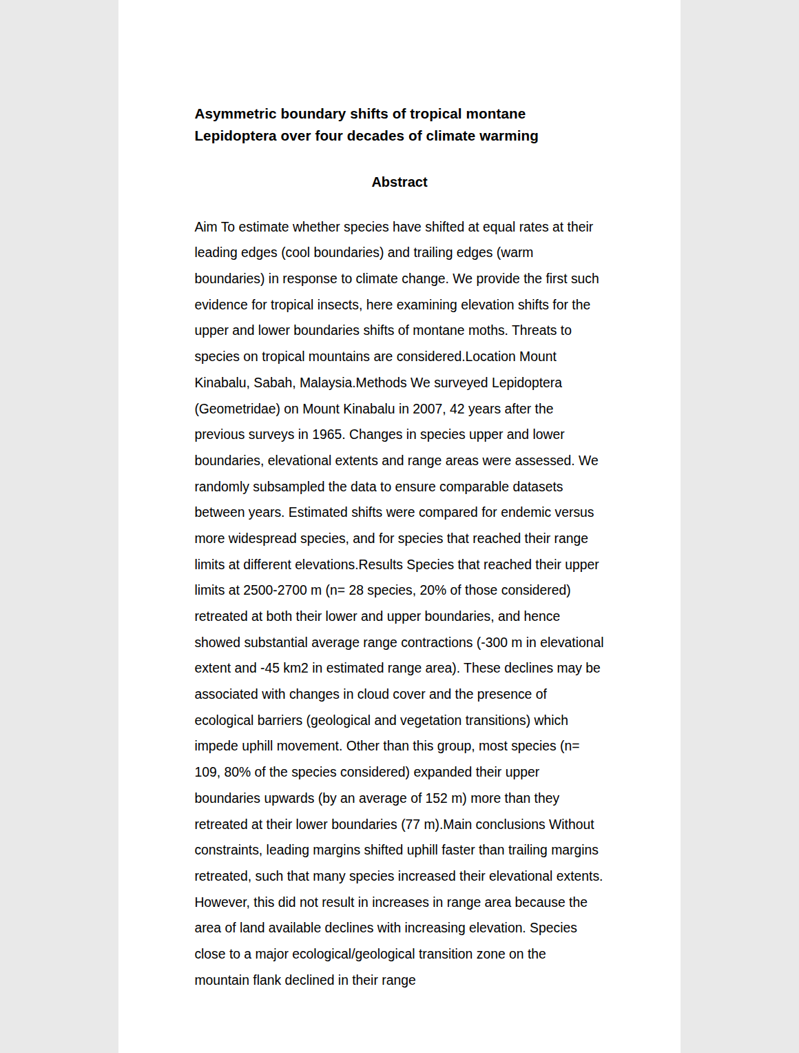Asymmetric boundary shifts of tropical montane Lepidoptera over four decades of climate warming
Abstract
Aim To estimate whether species have shifted at equal rates at their leading edges (cool boundaries) and trailing edges (warm boundaries) in response to climate change. We provide the first such evidence for tropical insects, here examining elevation shifts for the upper and lower boundaries shifts of montane moths. Threats to species on tropical mountains are considered.Location Mount Kinabalu, Sabah, Malaysia.Methods We surveyed Lepidoptera (Geometridae) on Mount Kinabalu in 2007, 42 years after the previous surveys in 1965. Changes in species upper and lower boundaries, elevational extents and range areas were assessed. We randomly subsampled the data to ensure comparable datasets between years. Estimated shifts were compared for endemic versus more widespread species, and for species that reached their range limits at different elevations.Results Species that reached their upper limits at 2500-2700 m (n= 28 species, 20% of those considered) retreated at both their lower and upper boundaries, and hence showed substantial average range contractions (-300 m in elevational extent and -45 km2 in estimated range area). These declines may be associated with changes in cloud cover and the presence of ecological barriers (geological and vegetation transitions) which impede uphill movement. Other than this group, most species (n= 109, 80% of the species considered) expanded their upper boundaries upwards (by an average of 152 m) more than they retreated at their lower boundaries (77 m).Main conclusions Without constraints, leading margins shifted uphill faster than trailing margins retreated, such that many species increased their elevational extents. However, this did not result in increases in range area because the area of land available declines with increasing elevation. Species close to a major ecological/geological transition zone on the mountain flank declined in their range